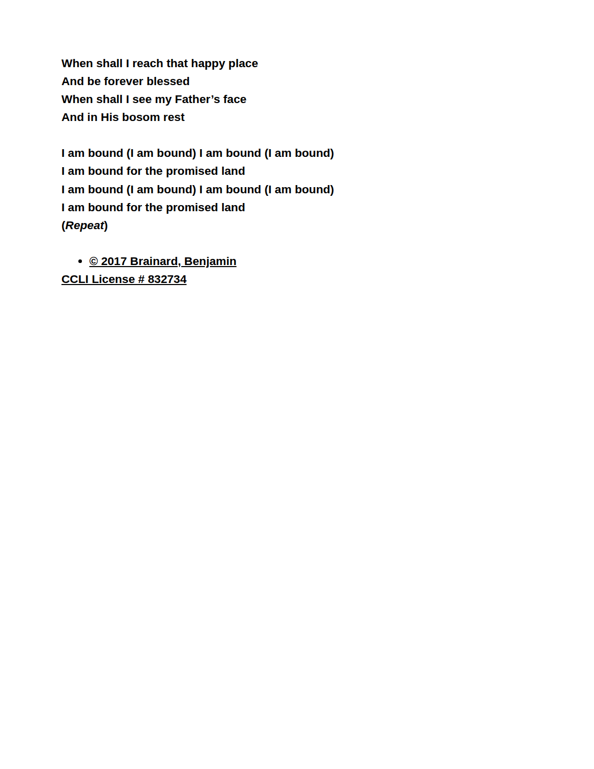When shall I reach that happy place
And be forever blessed
When shall I see my Father’s face
And in His bosom rest
I am bound (I am bound) I am bound (I am bound)
I am bound for the promised land
I am bound (I am bound) I am bound (I am bound)
I am bound for the promised land
(Repeat)
© 2017 Brainard, Benjamin
CCLI License # 832734